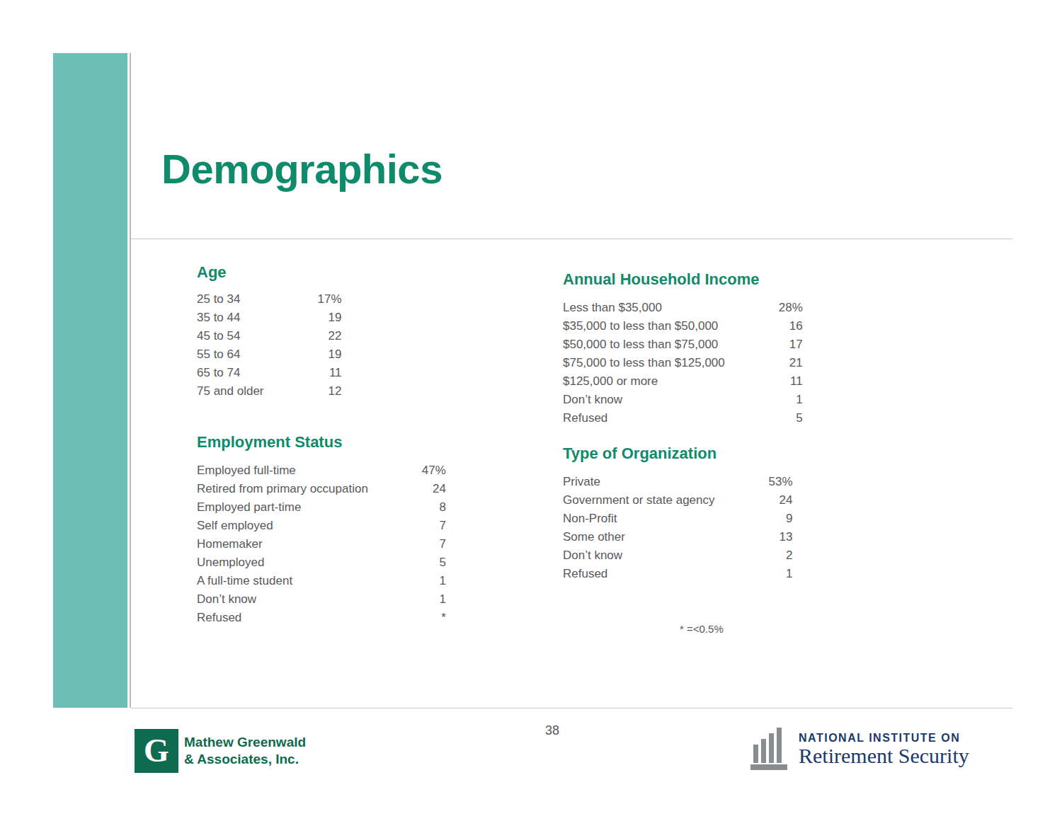Demographics
Age
| 25 to 34 | 17% |
| 35 to 44 | 19 |
| 45 to 54 | 22 |
| 55 to 64 | 19 |
| 65 to 74 | 11 |
| 75 and older | 12 |
Employment Status
| Employed full-time | 47% |
| Retired from primary occupation | 24 |
| Employed part-time | 8 |
| Self employed | 7 |
| Homemaker | 7 |
| Unemployed | 5 |
| A full-time student | 1 |
| Don’t know | 1 |
| Refused | * |
Annual Household Income
| Less than $35,000 | 28% |
| $35,000 to less than $50,000 | 16 |
| $50,000 to less than $75,000 | 17 |
| $75,000 to less than $125,000 | 21 |
| $125,000 or more | 11 |
| Don’t know | 1 |
| Refused | 5 |
Type of Organization
| Private | 53% |
| Government or state agency | 24 |
| Non-Profit | 9 |
| Some other | 13 |
| Don’t know | 2 |
| Refused | 1 |
* =<0.5%
38
G
Mathew Greenwald
& Associates, Inc.
NATIONAL INSTITUTE ON
Retirement Security